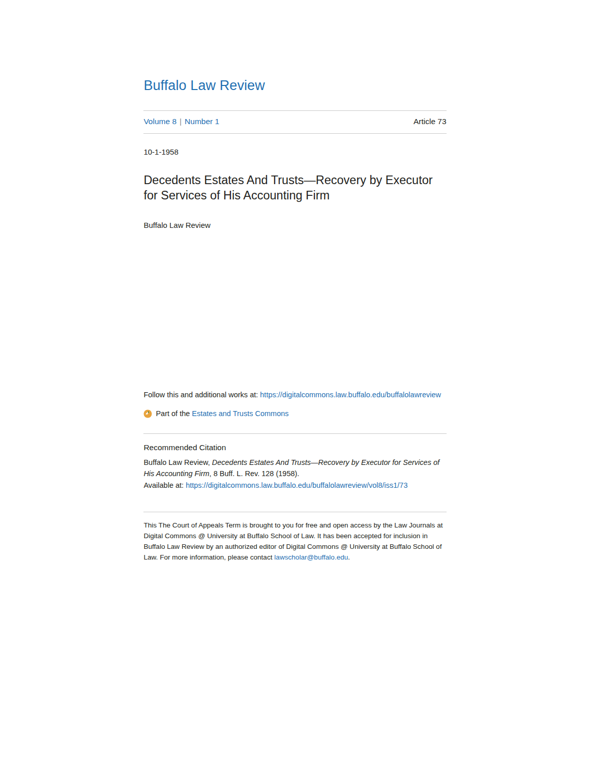Buffalo Law Review
Volume 8|Number 1
Article 73
10-1-1958
Decedents Estates And Trusts—Recovery by Executor for Services of His Accounting Firm
Buffalo Law Review
Follow this and additional works at: https://digitalcommons.law.buffalo.edu/buffalolawreview
Part of the Estates and Trusts Commons
Recommended Citation
Buffalo Law Review, Decedents Estates And Trusts—Recovery by Executor for Services of His Accounting Firm, 8 Buff. L. Rev. 128 (1958).
Available at: https://digitalcommons.law.buffalo.edu/buffalolawreview/vol8/iss1/73
This The Court of Appeals Term is brought to you for free and open access by the Law Journals at Digital Commons @ University at Buffalo School of Law. It has been accepted for inclusion in Buffalo Law Review by an authorized editor of Digital Commons @ University at Buffalo School of Law. For more information, please contact lawscholar@buffalo.edu.